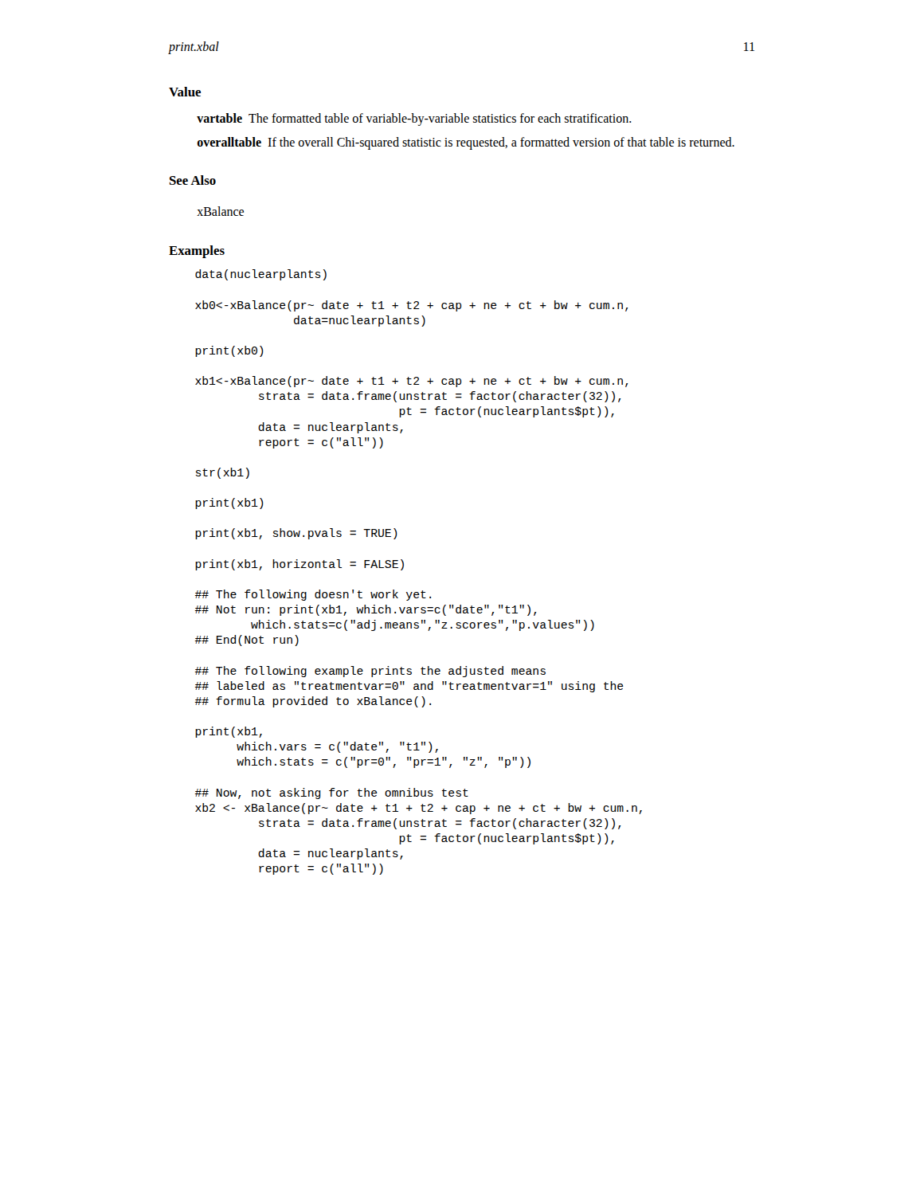print.xbal 11
Value
vartable
The formatted table of variable-by-variable statistics for each stratification.
overalltable
If the overall Chi-squared statistic is requested, a formatted version of that table is returned.
See Also
xBalance
Examples
data(nuclearplants)

xb0<-xBalance(pr~ date + t1 + t2 + cap + ne + ct + bw + cum.n,
              data=nuclearplants)

print(xb0)

xb1<-xBalance(pr~ date + t1 + t2 + cap + ne + ct + bw + cum.n,
         strata = data.frame(unstrat = factor(character(32)),
                             pt = factor(nuclearplants$pt)),
         data = nuclearplants,
         report = c("all"))

str(xb1)

print(xb1)

print(xb1, show.pvals = TRUE)

print(xb1, horizontal = FALSE)

## The following doesn't work yet.
## Not run: print(xb1, which.vars=c("date","t1"),
        which.stats=c("adj.means","z.scores","p.values"))
## End(Not run)

## The following example prints the adjusted means
## labeled as "treatmentvar=0" and "treatmentvar=1" using the
## formula provided to xBalance().

print(xb1,
      which.vars = c("date", "t1"),
      which.stats = c("pr=0", "pr=1", "z", "p"))

## Now, not asking for the omnibus test
xb2 <- xBalance(pr~ date + t1 + t2 + cap + ne + ct + bw + cum.n,
         strata = data.frame(unstrat = factor(character(32)),
                             pt = factor(nuclearplants$pt)),
         data = nuclearplants,
         report = c("all"))